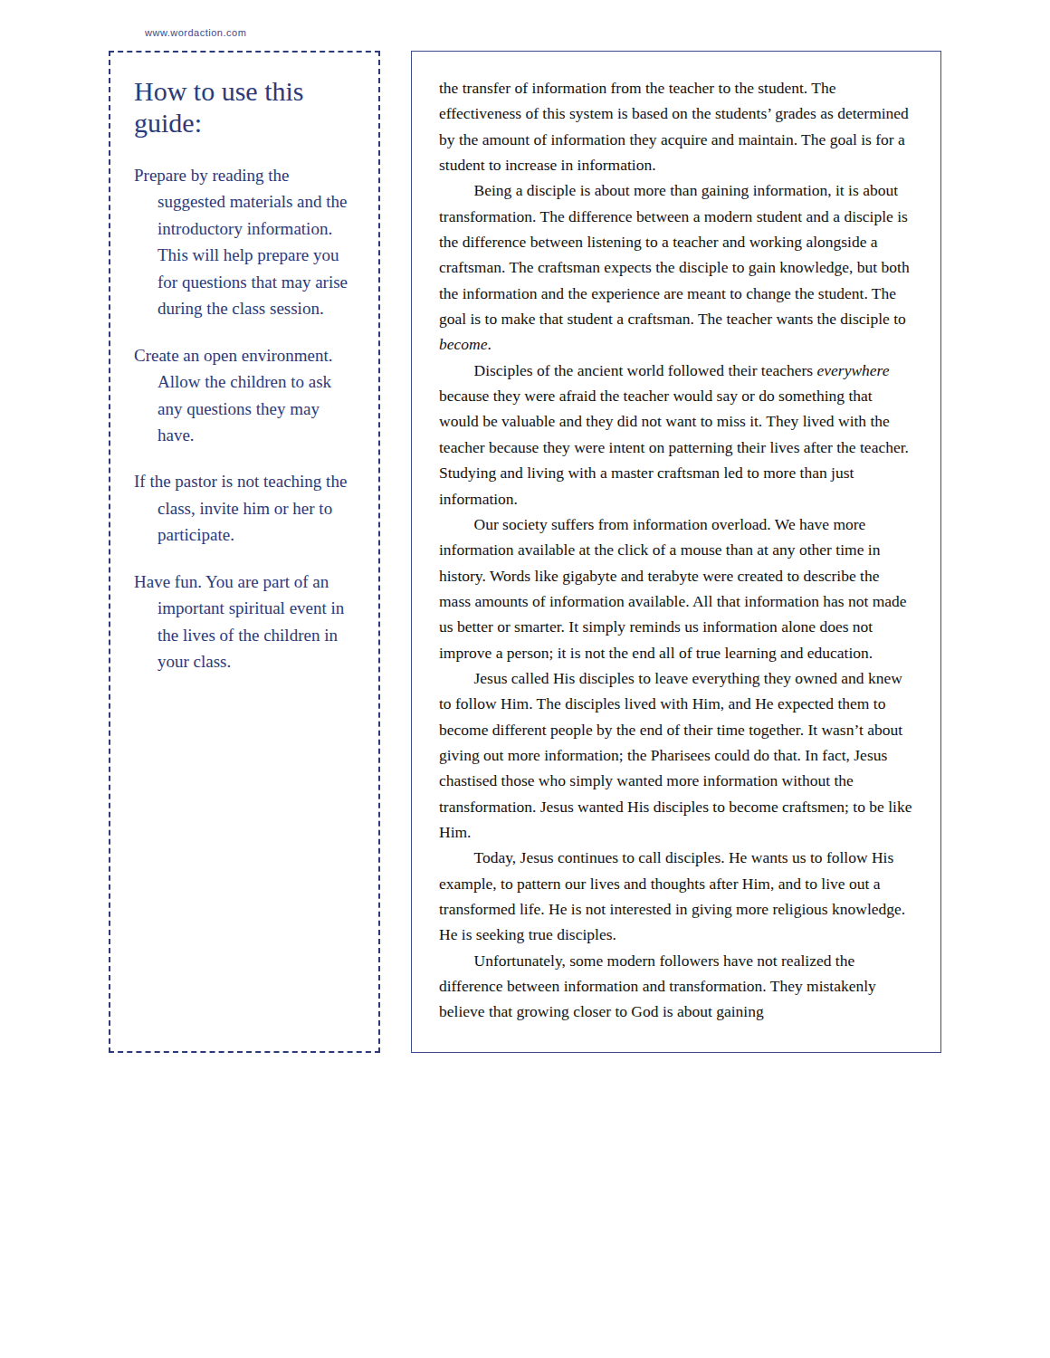www.wordaction.com
How to use this guide:
Prepare by reading the suggested materials and the introductory information. This will help prepare you for questions that may arise during the class session.
Create an open environment. Allow the children to ask any questions they may have.
If the pastor is not teaching the class, invite him or her to participate.
Have fun. You are part of an important spiritual event in the lives of the children in your class.
the transfer of information from the teacher to the student. The effectiveness of this system is based on the students’ grades as determined by the amount of information they acquire and maintain. The goal is for a student to increase in information.
Being a disciple is about more than gaining information, it is about transformation. The difference between a modern student and a disciple is the difference between listening to a teacher and working alongside a craftsman. The craftsman expects the disciple to gain knowledge, but both the information and the experience are meant to change the student. The goal is to make that student a craftsman. The teacher wants the disciple to become.
Disciples of the ancient world followed their teachers everywhere because they were afraid the teacher would say or do something that would be valuable and they did not want to miss it. They lived with the teacher because they were intent on patterning their lives after the teacher. Studying and living with a master craftsman led to more than just information.
Our society suffers from information overload. We have more information available at the click of a mouse than at any other time in history. Words like gigabyte and terabyte were created to describe the mass amounts of information available. All that information has not made us better or smarter. It simply reminds us information alone does not improve a person; it is not the end all of true learning and education.
Jesus called His disciples to leave everything they owned and knew to follow Him. The disciples lived with Him, and He expected them to become different people by the end of their time together. It wasn’t about giving out more information; the Pharisees could do that. In fact, Jesus chastised those who simply wanted more information without the transformation. Jesus wanted His disciples to become craftsmen; to be like Him.
Today, Jesus continues to call disciples. He wants us to follow His example, to pattern our lives and thoughts after Him, and to live out a transformed life. He is not interested in giving more religious knowledge. He is seeking true disciples.
Unfortunately, some modern followers have not realized the difference between information and transformation. They mistakenly believe that growing closer to God is about gaining